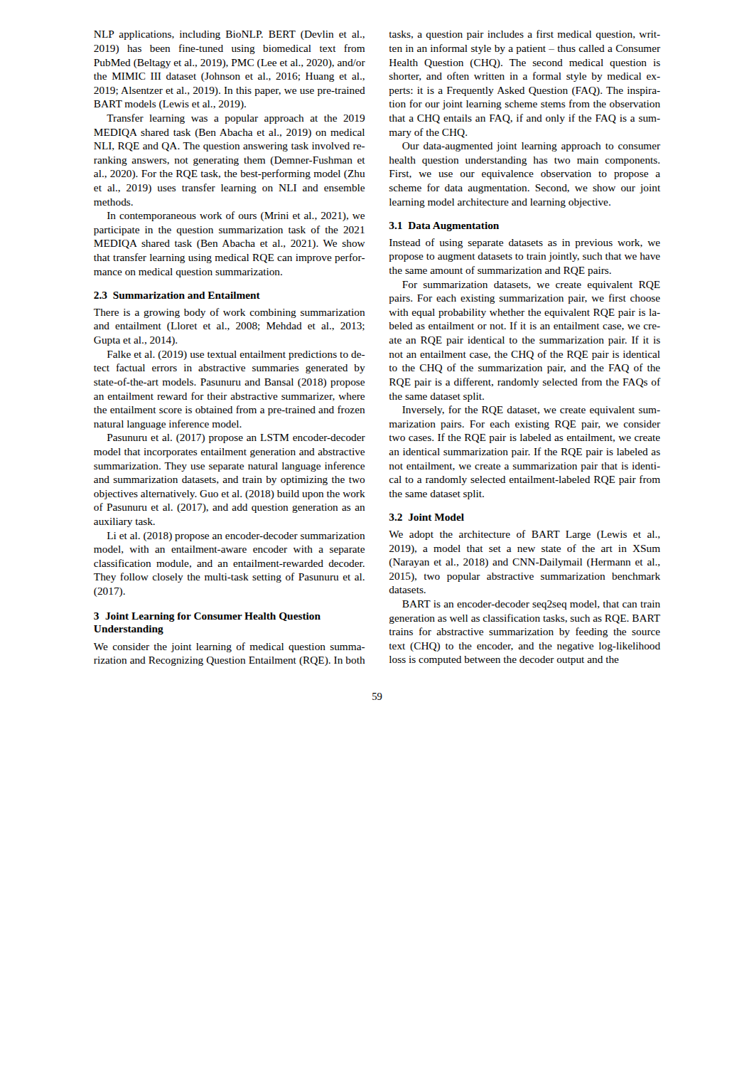NLP applications, including BioNLP. BERT (Devlin et al., 2019) has been fine-tuned using biomedical text from PubMed (Beltagy et al., 2019), PMC (Lee et al., 2020), and/or the MIMIC III dataset (Johnson et al., 2016; Huang et al., 2019; Alsentzer et al., 2019). In this paper, we use pre-trained BART models (Lewis et al., 2019).
Transfer learning was a popular approach at the 2019 MEDIQA shared task (Ben Abacha et al., 2019) on medical NLI, RQE and QA. The question answering task involved re-ranking answers, not generating them (Demner-Fushman et al., 2020). For the RQE task, the best-performing model (Zhu et al., 2019) uses transfer learning on NLI and ensemble methods.
In contemporaneous work of ours (Mrini et al., 2021), we participate in the question summarization task of the 2021 MEDIQA shared task (Ben Abacha et al., 2021). We show that transfer learning using medical RQE can improve performance on medical question summarization.
2.3 Summarization and Entailment
There is a growing body of work combining summarization and entailment (Lloret et al., 2008; Mehdad et al., 2013; Gupta et al., 2014).
Falke et al. (2019) use textual entailment predictions to detect factual errors in abstractive summaries generated by state-of-the-art models. Pasunuru and Bansal (2018) propose an entailment reward for their abstractive summarizer, where the entailment score is obtained from a pre-trained and frozen natural language inference model.
Pasunuru et al. (2017) propose an LSTM encoder-decoder model that incorporates entailment generation and abstractive summarization. They use separate natural language inference and summarization datasets, and train by optimizing the two objectives alternatively. Guo et al. (2018) build upon the work of Pasunuru et al. (2017), and add question generation as an auxiliary task.
Li et al. (2018) propose an encoder-decoder summarization model, with an entailment-aware encoder with a separate classification module, and an entailment-rewarded decoder. They follow closely the multi-task setting of Pasunuru et al. (2017).
3 Joint Learning for Consumer Health Question Understanding
We consider the joint learning of medical question summarization and Recognizing Question Entailment (RQE). In both tasks, a question pair includes a first medical question, written in an informal style by a patient – thus called a Consumer Health Question (CHQ). The second medical question is shorter, and often written in a formal style by medical experts: it is a Frequently Asked Question (FAQ). The inspiration for our joint learning scheme stems from the observation that a CHQ entails an FAQ, if and only if the FAQ is a summary of the CHQ.
Our data-augmented joint learning approach to consumer health question understanding has two main components. First, we use our equivalence observation to propose a scheme for data augmentation. Second, we show our joint learning model architecture and learning objective.
3.1 Data Augmentation
Instead of using separate datasets as in previous work, we propose to augment datasets to train jointly, such that we have the same amount of summarization and RQE pairs.
For summarization datasets, we create equivalent RQE pairs. For each existing summarization pair, we first choose with equal probability whether the equivalent RQE pair is labeled as entailment or not. If it is an entailment case, we create an RQE pair identical to the summarization pair. If it is not an entailment case, the CHQ of the RQE pair is identical to the CHQ of the summarization pair, and the FAQ of the RQE pair is a different, randomly selected from the FAQs of the same dataset split.
Inversely, for the RQE dataset, we create equivalent summarization pairs. For each existing RQE pair, we consider two cases. If the RQE pair is labeled as entailment, we create an identical summarization pair. If the RQE pair is labeled as not entailment, we create a summarization pair that is identical to a randomly selected entailment-labeled RQE pair from the same dataset split.
3.2 Joint Model
We adopt the architecture of BART Large (Lewis et al., 2019), a model that set a new state of the art in XSum (Narayan et al., 2018) and CNN-Dailymail (Hermann et al., 2015), two popular abstractive summarization benchmark datasets.
BART is an encoder-decoder seq2seq model, that can train generation as well as classification tasks, such as RQE. BART trains for abstractive summarization by feeding the source text (CHQ) to the encoder, and the negative log-likelihood loss is computed between the decoder output and the
59